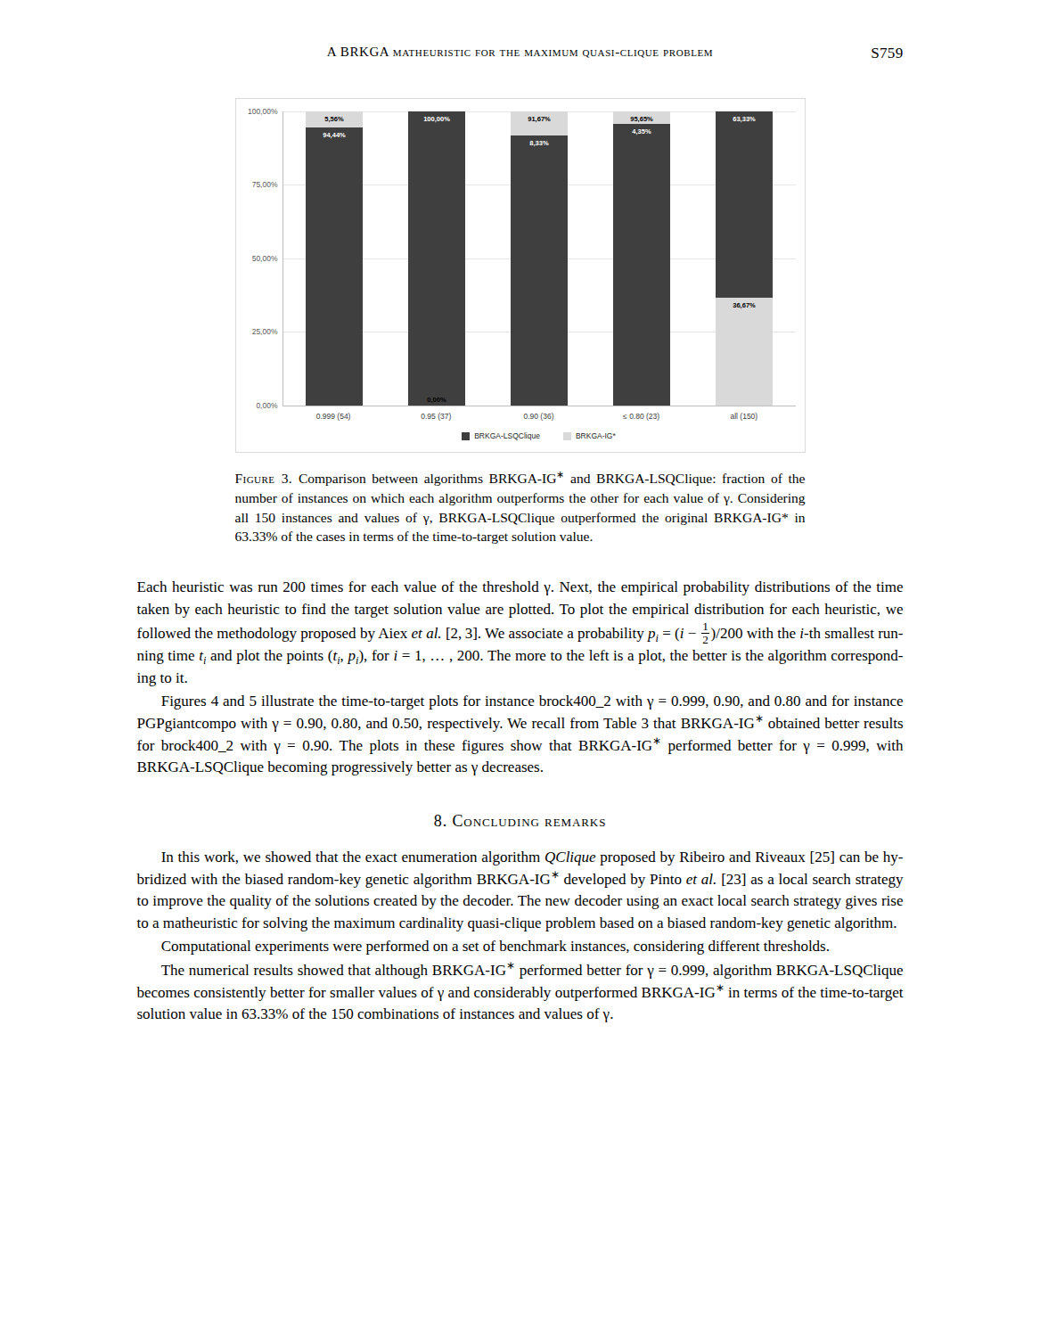A BRKGA matheuristic for the maximum quasi-clique problem
S759
100,00% 75,00% 50,00% 25,00% 0,00%
5,56%
94,44%
100,00%
0,00%
91,67%
8,33%
95,65%
4,35%
63,33%
36,67%
0.999 (54)
0.95 (37)
0.90 (36)
≤ 0.80 (23)
all (150)
BRKGA-LSQClique BRKGA-IG*
Figure 3. Comparison between algorithms BRKGA-IG∗ and BRKGA-LSQClique: fraction of the number of instances on which each algorithm outperforms the other for each value of γ. Considering all 150 instances and values of γ, BRKGA-LSQClique outperformed the original BRKGA-IG* in 63.33% of the cases in terms of the time-to-target solution value.
Each heuristic was run 200 times for each value of the threshold γ. Next, the empirical probability distributions of the time taken by each heuristic to find the target solution value are plotted. To plot the empirical distribution for each heuristic, we followed the methodology proposed by Aiex et al. [2, 3]. We associate a probability pi = (i − 12)/200 with the i-th smallest running time ti and plot the points (ti, pi), for i = 1, … , 200. The more to the left is a plot, the better is the algorithm corresponding to it.
Figures 4 and 5 illustrate the time-to-target plots for instance brock400_2 with γ = 0.999, 0.90, and 0.80 and for instance PGPgiantcompo with γ = 0.90, 0.80, and 0.50, respectively. We recall from Table 3 that BRKGA-IG∗ obtained better results for brock400_2 with γ = 0.90. The plots in these figures show that BRKGA-IG∗ performed better for γ = 0.999, with BRKGA-LSQClique becoming progressively better as γ decreases.
8. Concluding remarks
In this work, we showed that the exact enumeration algorithm QClique proposed by Ribeiro and Riveaux [25] can be hybridized with the biased random-key genetic algorithm BRKGA-IG∗ developed by Pinto et al. [23] as a local search strategy to improve the quality of the solutions created by the decoder. The new decoder using an exact local search strategy gives rise to a matheuristic for solving the maximum cardinality quasi-clique problem based on a biased random-key genetic algorithm.
Computational experiments were performed on a set of benchmark instances, considering different thresholds.
The numerical results showed that although BRKGA-IG∗ performed better for γ = 0.999, algorithm BRKGA-LSQClique becomes consistently better for smaller values of γ and considerably outperformed BRKGA-IG∗ in terms of the time-to-target solution value in 63.33% of the 150 combinations of instances and values of γ.